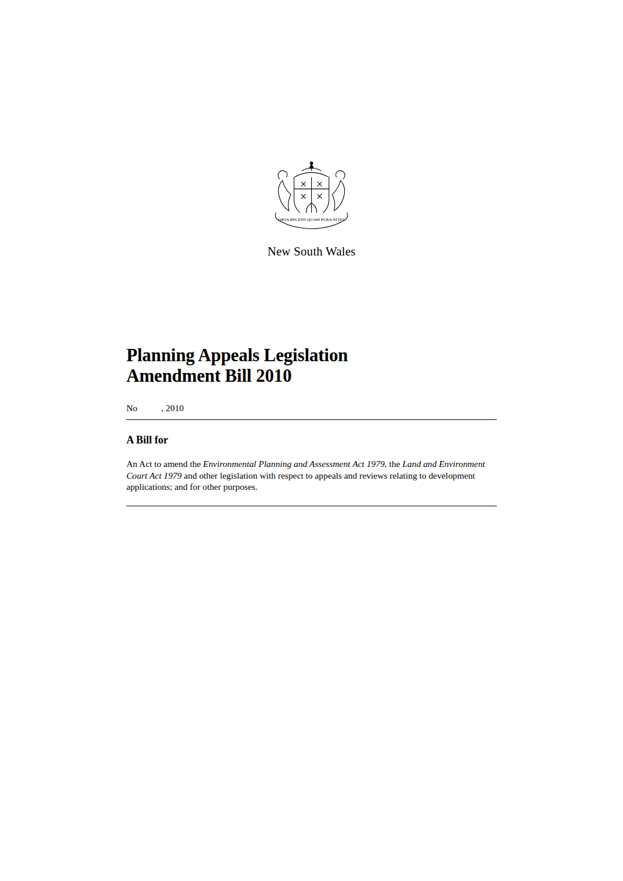New South Wales
Planning Appeals Legislation
Amendment Bill 2010
No, 2010
A Bill for
An Act to amend the Environmental Planning and Assessment Act 1979, the Land and Environment Court Act 1979 and other legislation with respect to appeals and reviews relating to development applications; and for other purposes.